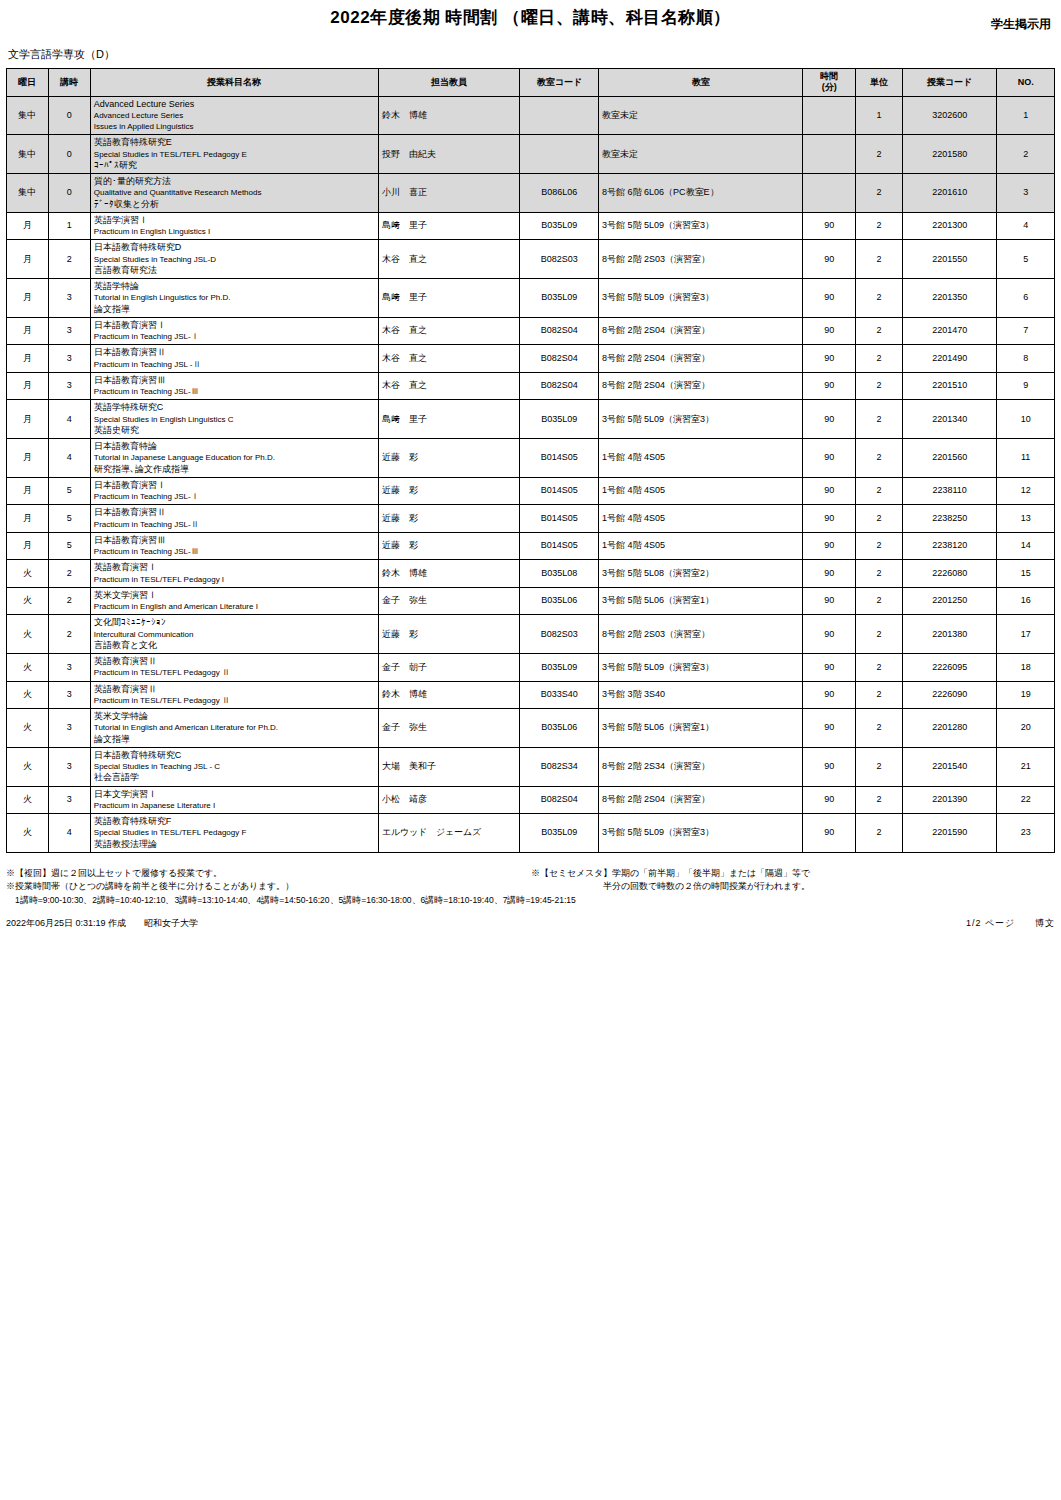2022年度後期 時間割 （曜日、講時、科目名称順）
学生掲示用
文学言語学専攻（D）
| 曜日 | 講時 | 授業科目名称 | 担当教員 | 教室コード | 教室 | 時間 (分) | 単位 | 授業コード | NO. |
| --- | --- | --- | --- | --- | --- | --- | --- | --- | --- |
| 集中 | 0 | Advanced Lecture Series Advanced Lecture Series Issues in Applied Linguistics | 鈴木 博雄 | | 教室未定 | | 1 | 3202600 | 1 |
| 集中 | 0 | 英語教育特殊研究E Special Studies in TESL/TEFL Pedagogy E ｺｰﾊﾟｽ研究 | 投野 由紀夫 | | 教室未定 | | 2 | 2201580 | 2 |
| 集中 | 0 | 質的･量的研究方法 Qualitative and Quantitative Research Methods ﾃﾞｰﾀ収集と分析 | 小川 喜正 | B086L06 | 8号館 6階 6L06（PC教室E） | | 2 | 2201610 | 3 |
| 月 | 1 | 英語学演習Ⅰ Practicum in English Linguistics I | 島﨑 里子 | B035L09 | 3号館 5階 5L09（演習室3） | 90 | 2 | 2201300 | 4 |
| 月 | 2 | 日本語教育特殊研究D Special Studies in Teaching JSL-D 言語教育研究法 | 木谷 直之 | B082S03 | 8号館 2階 2S03（演習室） | 90 | 2 | 2201550 | 5 |
| 月 | 3 | 英語学特論 Tutorial in English Linguistics for Ph.D. 論文指導 | 島﨑 里子 | B035L09 | 3号館 5階 5L09（演習室3） | 90 | 2 | 2201350 | 6 |
| 月 | 3 | 日本語教育演習Ⅰ Practicum in Teaching JSL-Ⅰ | 木谷 直之 | B082S04 | 8号館 2階 2S04（演習室） | 90 | 2 | 2201470 | 7 |
| 月 | 3 | 日本語教育演習Ⅱ Practicum in Teaching JSL -Ⅱ | 木谷 直之 | B082S04 | 8号館 2階 2S04（演習室） | 90 | 2 | 2201490 | 8 |
| 月 | 3 | 日本語教育演習Ⅲ Practicum in Teaching JSL-Ⅲ | 木谷 直之 | B082S04 | 8号館 2階 2S04（演習室） | 90 | 2 | 2201510 | 9 |
| 月 | 4 | 英語学特殊研究C Special Studies in English Linguistics C 英語史研究 | 島﨑 里子 | B035L09 | 3号館 5階 5L09（演習室3） | 90 | 2 | 2201340 | 10 |
| 月 | 4 | 日本語教育特論 Tutorial in Japanese Language Education for Ph.D. 研究指導､論文作成指導 | 近藤 彩 | B014S05 | 1号館 4階 4S05 | 90 | 2 | 2201560 | 11 |
| 月 | 5 | 日本語教育演習Ⅰ Practicum in Teaching JSL-Ⅰ | 近藤 彩 | B014S05 | 1号館 4階 4S05 | 90 | 2 | 2238110 | 12 |
| 月 | 5 | 日本語教育演習Ⅱ Practicum in Teaching JSL-Ⅱ | 近藤 彩 | B014S05 | 1号館 4階 4S05 | 90 | 2 | 2238250 | 13 |
| 月 | 5 | 日本語教育演習Ⅲ Practicum in Teaching JSL-Ⅲ | 近藤 彩 | B014S05 | 1号館 4階 4S05 | 90 | 2 | 2238120 | 14 |
| 火 | 2 | 英語教育演習Ⅰ Practicum in TESL/TEFL Pedagogy I | 鈴木 博雄 | B035L08 | 3号館 5階 5L08（演習室2） | 90 | 2 | 2226080 | 15 |
| 火 | 2 | 英米文学演習Ⅰ Practicum in English and American Literature I | 金子 弥生 | B035L06 | 3号館 5階 5L06（演習室1） | 90 | 2 | 2201250 | 16 |
| 火 | 2 | 文化間ｺﾐｭﾆｹｰｼｮﾝ Intercultural Communication 言語教育と文化 | 近藤 彩 | B082S03 | 8号館 2階 2S03（演習室） | 90 | 2 | 2201380 | 17 |
| 火 | 3 | 英語教育演習Ⅱ Practicum in TESL/TEFL Pedagogy Ⅱ | 金子 朝子 | B035L09 | 3号館 5階 5L09（演習室3） | 90 | 2 | 2226095 | 18 |
| 火 | 3 | 英語教育演習Ⅱ Practicum in TESL/TEFL Pedagogy Ⅱ | 鈴木 博雄 | B033S40 | 3号館 3階 3S40 | 90 | 2 | 2226090 | 19 |
| 火 | 3 | 英米文学特論 Tutorial in English and American Literature for Ph.D. 論文指導 | 金子 弥生 | B035L06 | 3号館 5階 5L06（演習室1） | 90 | 2 | 2201280 | 20 |
| 火 | 3 | 日本語教育特殊研究C Special Studies in Teaching JSL - C 社会言語学 | 大場 美和子 | B082S34 | 8号館 2階 2S34（演習室） | 90 | 2 | 2201540 | 21 |
| 火 | 3 | 日本文学演習Ⅰ Practicum in Japanese Literature I | 小松 靖彦 | B082S04 | 8号館 2階 2S04（演習室） | 90 | 2 | 2201390 | 22 |
| 火 | 4 | 英語教育特殊研究F Special Studies in TESL/TEFL Pedagogy F 英語教授法理論 | エルウッド ジェームズ | B035L09 | 3号館 5階 5L09（演習室3） | 90 | 2 | 2201590 | 23 |
※【複回】週に２回以上セットで履修する授業です。
※授業時間帯（ひとつの講時を前半と後半に分けることがあります。）
※【セミセメスタ】学期の「前半期」「後半期」または「隔週」等で
　　　　　　　　半分の回数で時数の２倍の時間授業が行われます。
　1講時=9:00-10:30、2講時=10:40-12:10、3講時=13:10-14:40、4講時=14:50-16:20、5講時=16:30-18:00、6講時=18:10-19:40、7講時=19:45-21:15
2022年06月25日 0:31:19 作成　　昭和女子大学
1/2 ページ　　博文